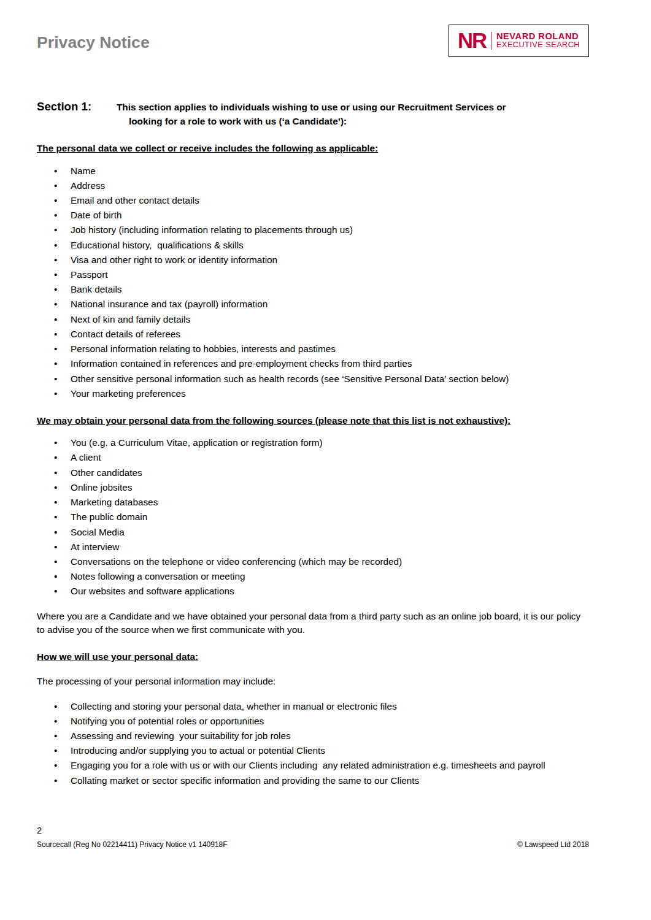Privacy Notice
NR
NEVARD ROLAND
EXECUTIVE SEARCH
Section 1: This section applies to individuals wishing to use or using our Recruitment Services or
looking for a role to work with us (‘a Candidate’):
The personal data we collect or receive includes the following as applicable:
Name
Address
Email and other contact details
Date of birth
Job history (including information relating to placements through us)
Educational history, qualifications & skills
Visa and other right to work or identity information
Passport
Bank details
National insurance and tax (payroll) information
Next of kin and family details
Contact details of referees
Personal information relating to hobbies, interests and pastimes
Information contained in references and pre-employment checks from third parties
Other sensitive personal information such as health records (see ‘Sensitive Personal Data’ section below)
Your marketing preferences
We may obtain your personal data from the following sources (please note that this list is not exhaustive):
You (e.g. a Curriculum Vitae, application or registration form)
A client
Other candidates
Online jobsites
Marketing databases
The public domain
Social Media
At interview
Conversations on the telephone or video conferencing (which may be recorded)
Notes following a conversation or meeting
Our websites and software applications
Where you are a Candidate and we have obtained your personal data from a third party such as an online job board, it is our policy to advise you of the source when we first communicate with you.
How we will use your personal data:
The processing of your personal information may include:
Collecting and storing your personal data, whether in manual or electronic files
Notifying you of potential roles or opportunities
Assessing and reviewing your suitability for job roles
Introducing and/or supplying you to actual or potential Clients
Engaging you for a role with us or with our Clients including any related administration e.g. timesheets and payroll
Collating market or sector specific information and providing the same to our Clients
2
Sourcecall (Reg No 02214411) Privacy Notice v1 140918F
© Lawspeed Ltd 2018